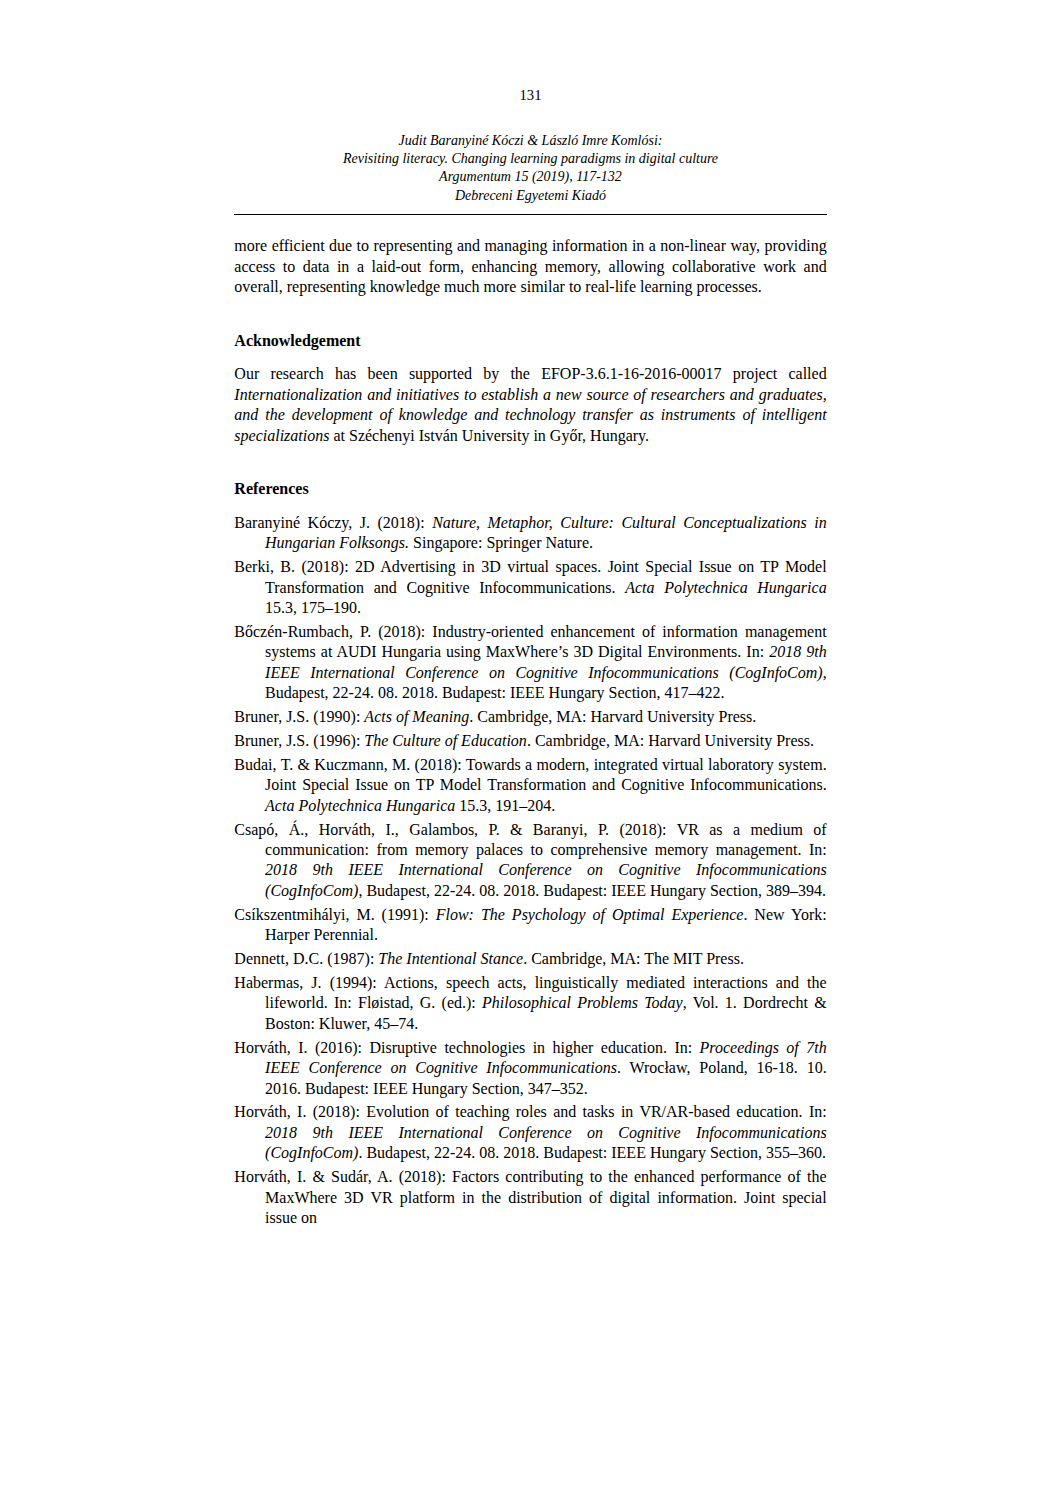131
Judit Baranyiné Kóczi & László Imre Komlósi:
Revisiting literacy. Changing learning paradigms in digital culture
Argumentum 15 (2019), 117-132
Debreceni Egyetemi Kiadó
more efficient due to representing and managing information in a non-linear way, providing access to data in a laid-out form, enhancing memory, allowing collaborative work and overall, representing knowledge much more similar to real-life learning processes.
Acknowledgement
Our research has been supported by the EFOP-3.6.1-16-2016-00017 project called Internationalization and initiatives to establish a new source of researchers and graduates, and the development of knowledge and technology transfer as instruments of intelligent specializations at Széchenyi István University in Győr, Hungary.
References
Baranyiné Kóczy, J. (2018): Nature, Metaphor, Culture: Cultural Conceptualizations in Hungarian Folksongs. Singapore: Springer Nature.
Berki, B. (2018): 2D Advertising in 3D virtual spaces. Joint Special Issue on TP Model Transformation and Cognitive Infocommunications. Acta Polytechnica Hungarica 15.3, 175–190.
Bőczén-Rumbach, P. (2018): Industry-oriented enhancement of information management systems at AUDI Hungaria using MaxWhere’s 3D Digital Environments. In: 2018 9th IEEE International Conference on Cognitive Infocommunications (CogInfoCom), Budapest, 22-24. 08. 2018. Budapest: IEEE Hungary Section, 417–422.
Bruner, J.S. (1990): Acts of Meaning. Cambridge, MA: Harvard University Press.
Bruner, J.S. (1996): The Culture of Education. Cambridge, MA: Harvard University Press.
Budai, T. & Kuczmann, M. (2018): Towards a modern, integrated virtual laboratory system. Joint Special Issue on TP Model Transformation and Cognitive Infocommunications. Acta Polytechnica Hungarica 15.3, 191–204.
Csapó, Á., Horváth, I., Galambos, P. & Baranyi, P. (2018): VR as a medium of communication: from memory palaces to comprehensive memory management. In: 2018 9th IEEE International Conference on Cognitive Infocommunications (CogInfoCom), Budapest, 22-24. 08. 2018. Budapest: IEEE Hungary Section, 389–394.
Csíkszentmihályi, M. (1991): Flow: The Psychology of Optimal Experience. New York: Harper Perennial.
Dennett, D.C. (1987): The Intentional Stance. Cambridge, MA: The MIT Press.
Habermas, J. (1994): Actions, speech acts, linguistically mediated interactions and the lifeworld. In: Fløistad, G. (ed.): Philosophical Problems Today, Vol. 1. Dordrecht & Boston: Kluwer, 45–74.
Horváth, I. (2016): Disruptive technologies in higher education. In: Proceedings of 7th IEEE Conference on Cognitive Infocommunications. Wrocław, Poland, 16-18. 10. 2016. Budapest: IEEE Hungary Section, 347–352.
Horváth, I. (2018): Evolution of teaching roles and tasks in VR/AR-based education. In: 2018 9th IEEE International Conference on Cognitive Infocommunications (CogInfoCom). Budapest, 22-24. 08. 2018. Budapest: IEEE Hungary Section, 355–360.
Horváth, I. & Sudár, A. (2018): Factors contributing to the enhanced performance of the MaxWhere 3D VR platform in the distribution of digital information. Joint special issue on